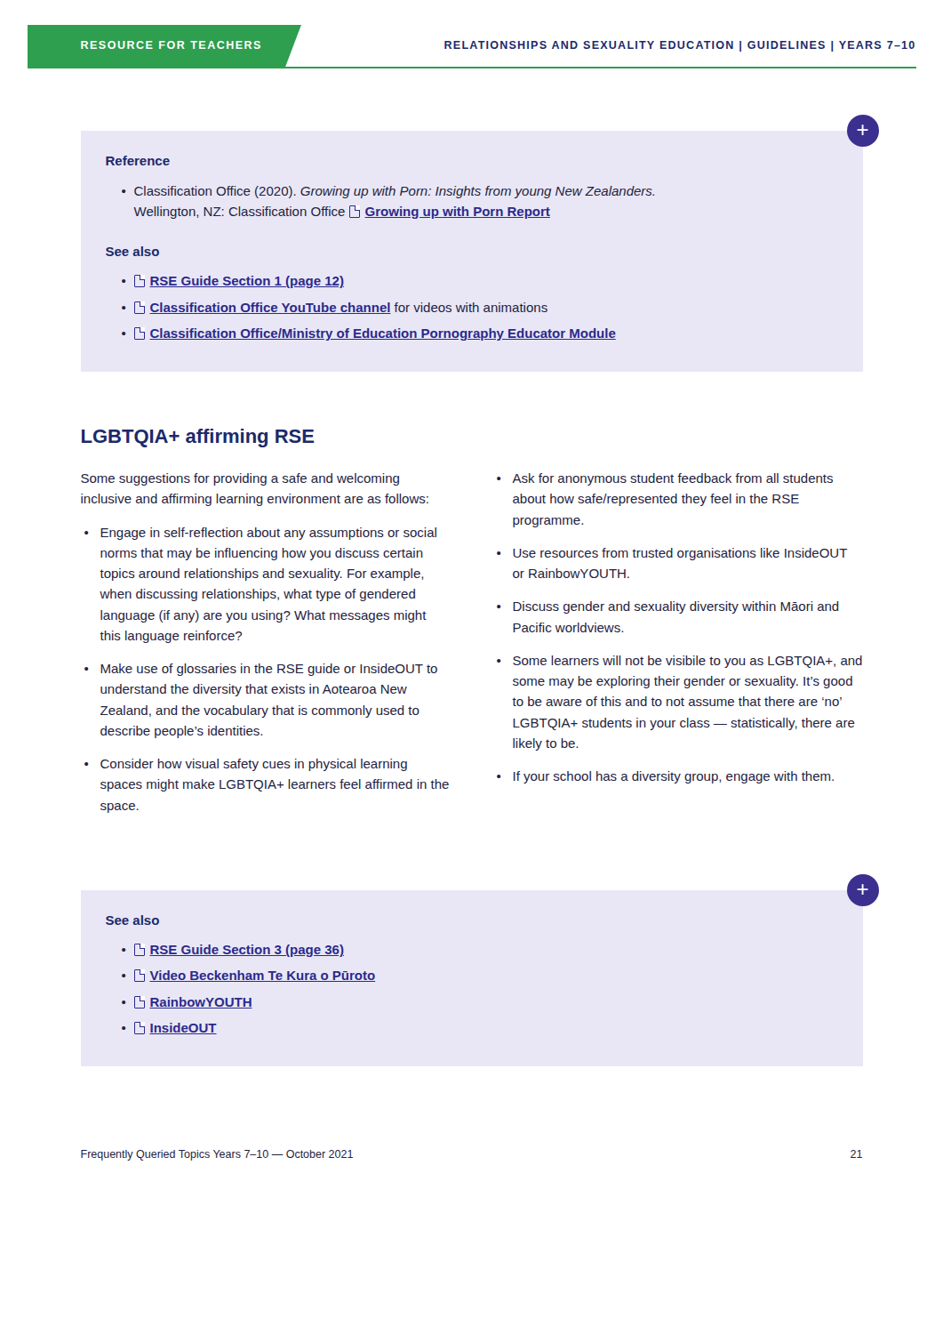Resource for teachers
Relationships and Sexuality Education | Guidelines | Years 7–10
+
Reference
Classification Office (2020). Growing up with Porn: Insights from young New Zealanders.
Wellington, NZ: Classification Office Growing up with Porn Report
See also
RSE Guide Section 1 (page 12)
Classification Office YouTube channel for videos with animations
Classification Office/Ministry of Education Pornography Educator Module
LGBTQIA+ affirming RSE
Some suggestions for providing a safe and welcoming inclusive and affirming learning environment are as follows:
Engage in self-reflection about any assumptions or social norms that may be influencing how you discuss certain topics around relationships and sexuality. For example, when discussing relationships, what type of gendered language (if any) are you using? What messages might this language reinforce?
Make use of glossaries in the RSE guide or InsideOUT to understand the diversity that exists in Aotearoa New Zealand, and the vocabulary that is commonly used to describe people’s identities.
Consider how visual safety cues in physical learning spaces might make LGBTQIA+ learners feel affirmed in the space.
Ask for anonymous student feedback from all students about how safe/represented they feel in the RSE programme.
Use resources from trusted organisations like InsideOUT or RainbowYOUTH.
Discuss gender and sexuality diversity within Māori and Pacific worldviews.
Some learners will not be visibile to you as LGBTQIA+, and some may be exploring their gender or sexuality. It’s good to be aware of this and to not assume that there are ‘no’ LGBTQIA+ students in your class — statistically, there are likely to be.
If your school has a diversity group, engage with them.
+
See also
RSE Guide Section 3 (page 36)
Video Beckenham Te Kura o Pūroto
RainbowYOUTH
InsideOUT
Frequently Queried Topics Years 7–10 — October 2021
21